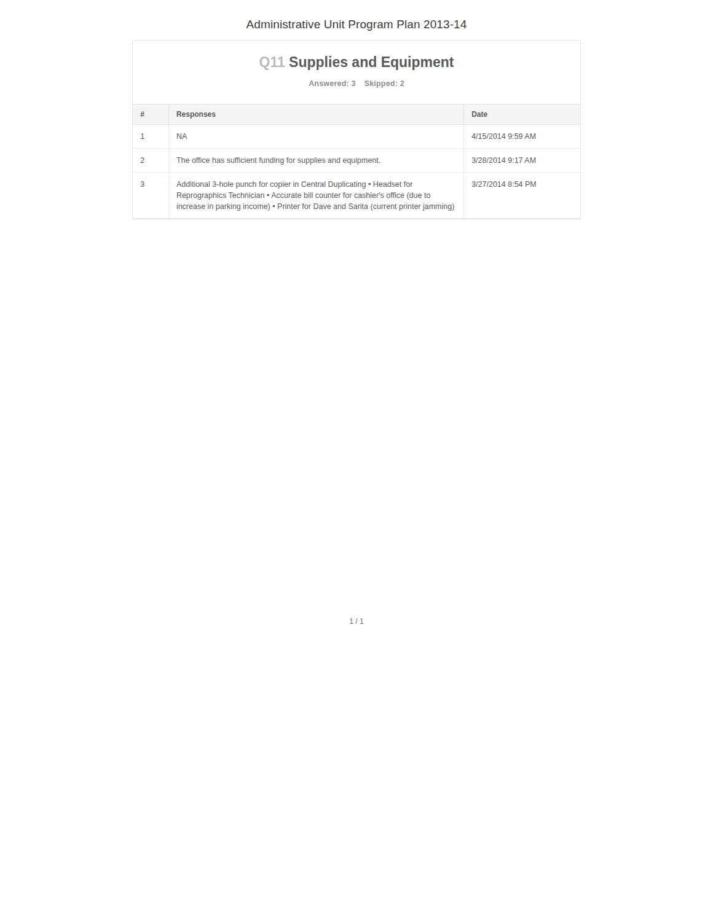Administrative Unit Program Plan 2013-14
Q11 Supplies and Equipment
Answered: 3 Skipped: 2
| # | Responses | Date |
| --- | --- | --- |
| 1 | NA | 4/15/2014 9:59 AM |
| 2 | The office has sufficient funding for supplies and equipment. | 3/28/2014 9:17 AM |
| 3 | Additional 3-hole punch for copier in Central Duplicating • Headset for Reprographics Technician • Accurate bill counter for cashier's office (due to increase in parking income) • Printer for Dave and Sarita (current printer jamming) | 3/27/2014 8:54 PM |
1 / 1